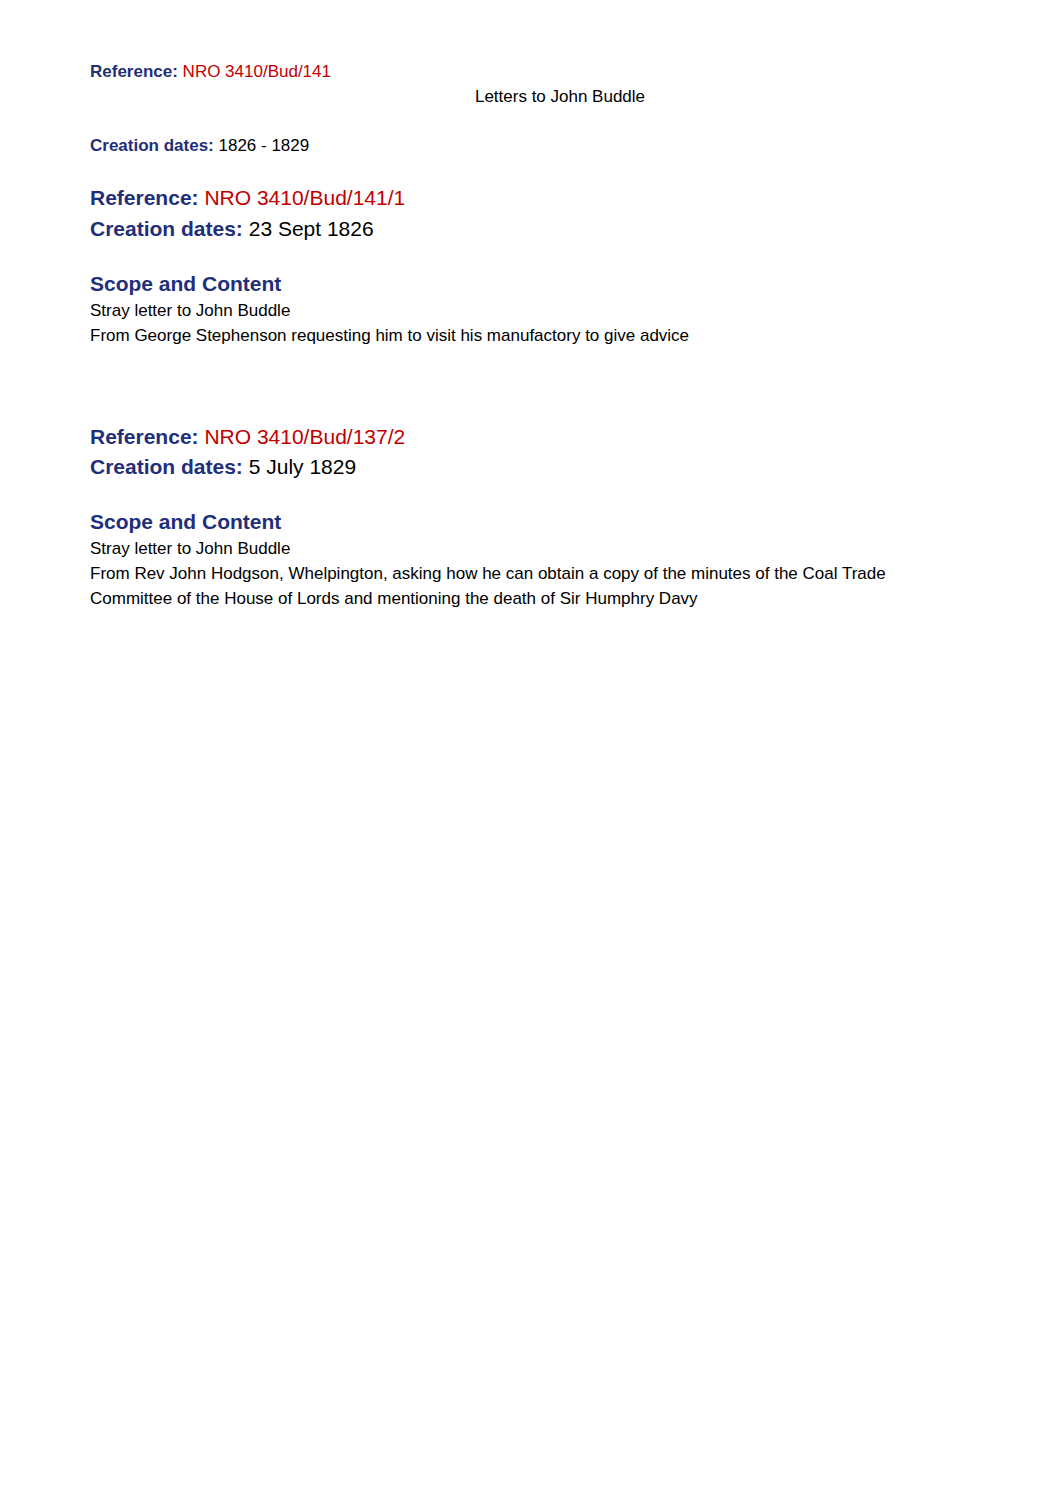Reference: NRO 3410/Bud/141
Letters to John Buddle
Creation dates: 1826 - 1829
Reference: NRO 3410/Bud/141/1
Creation dates: 23 Sept 1826
Scope and Content
Stray letter to John Buddle
From George Stephenson requesting him to visit his manufactory to give advice
Reference: NRO 3410/Bud/137/2
Creation dates: 5 July 1829
Scope and Content
Stray letter to John Buddle
From Rev John Hodgson, Whelpington, asking how he can obtain a copy of the minutes of the Coal Trade Committee of the House of Lords and mentioning the death of Sir Humphry Davy